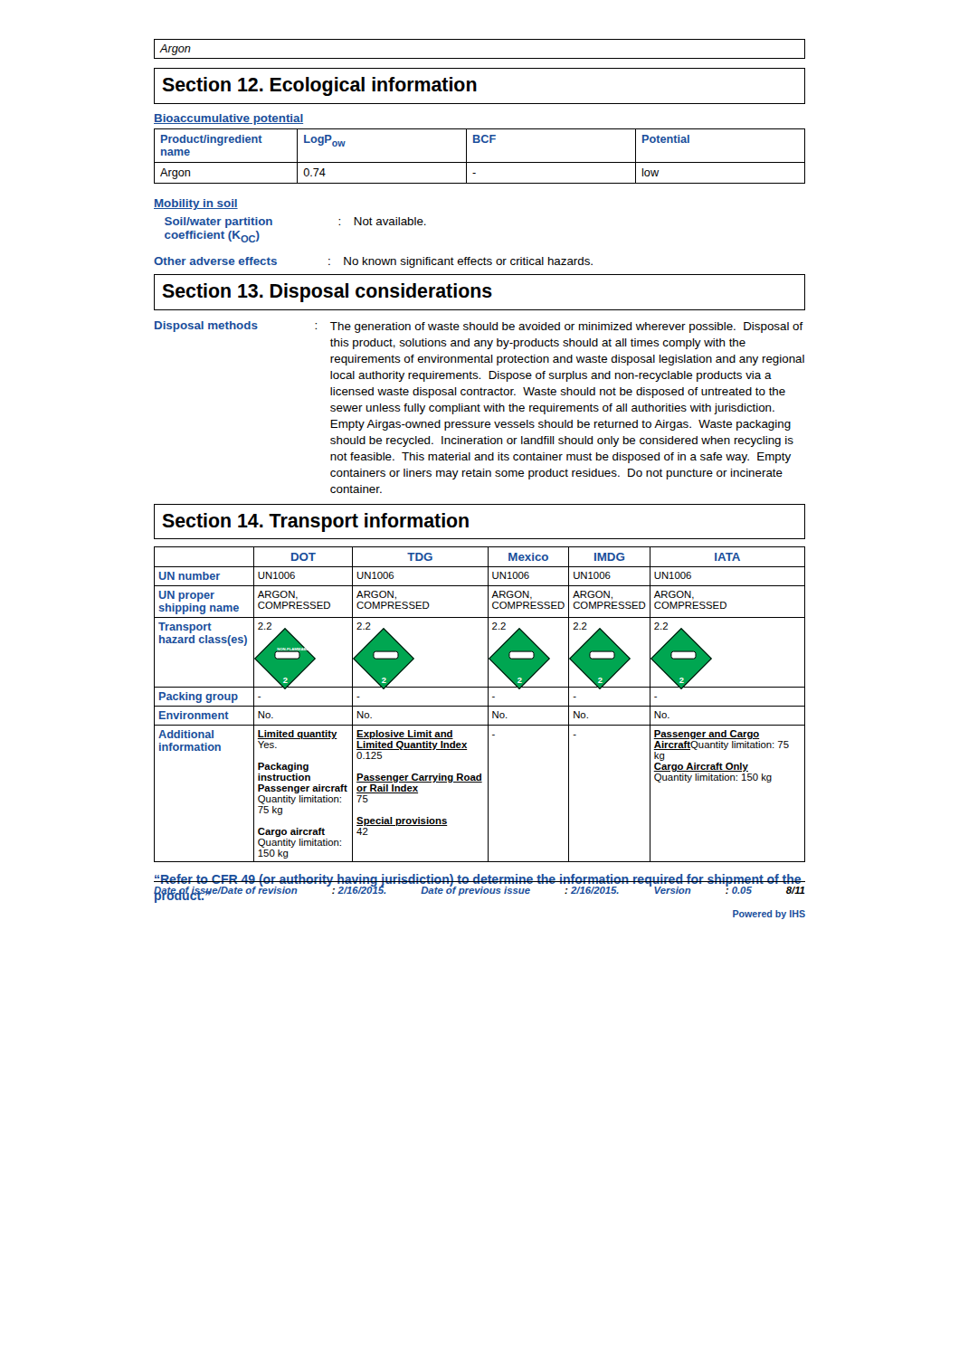Argon
Section 12. Ecological information
Bioaccumulative potential
| Product/ingredient name | LogP ow | BCF | Potential |
| --- | --- | --- | --- |
| Argon | 0.74 | - | low |
Mobility in soil
| Soil/water partition coefficient (K OC ) | : | Not available. |
| Other adverse effects | : | No known significant effects or critical hazards. |
Section 13. Disposal considerations
| Disposal methods | : | The generation of waste should be avoided or minimized wherever possible. Disposal of this product, solutions and any by-products should at all times comply with the requirements of environmental protection and waste disposal legislation and any regional local authority requirements. Dispose of surplus and non-recyclable products via a licensed waste disposal contractor. Waste should not be disposed of untreated to the sewer unless fully compliant with the requirements of all authorities with jurisdiction. Empty Airgas-owned pressure vessels should be returned to Airgas. Waste packaging should be recycled. Incineration or landfill should only be considered when recycling is not feasible. This material and its container must be disposed of in a safe way. Empty containers or liners may retain some product residues. Do not puncture or incinerate container. |
Section 14. Transport information
| | DOT | TDG | Mexico | IMDG | IATA |
| --- | --- | --- | --- | --- | --- |
| UN number | UN1006 | UN1006 | UN1006 | UN1006 | UN1006 |
| UN proper shipping name | ARGON, COMPRESSED | ARGON, COMPRESSED | ARGON, COMPRESSED | ARGON, COMPRESSED | ARGON, COMPRESSED |
| Transport hazard class(es) | 2.2 NON-FLAMMABLE GAS 2 | 2.2 2 | 2.2 2 | 2.2 2 | 2.2 2 |
| Packing group | - | - | - | - | - |
| Environment | No. | No. | No. | No. | No. |
| Additional information | Limited quantity Yes. Packaging instruction Passenger aircraft Quantity limitation: 75 kg Cargo aircraft Quantity limitation: 150 kg | Explosive Limit and Limited Quantity Index 0.125 Passenger Carrying Road or Rail Index 75 Special provisions 42 | - | - | Passenger and Cargo Aircraft Quantity limitation: 75 kg Cargo Aircraft Only Quantity limitation: 150 kg |
“Refer to CFR 49 (or authority having jurisdiction) to determine the information required for shipment of the product.”
Date of issue/Date of revision : 2/16/2015. Date of previous issue : 2/16/2015. Version : 0.05 8/11
Powered by IHS